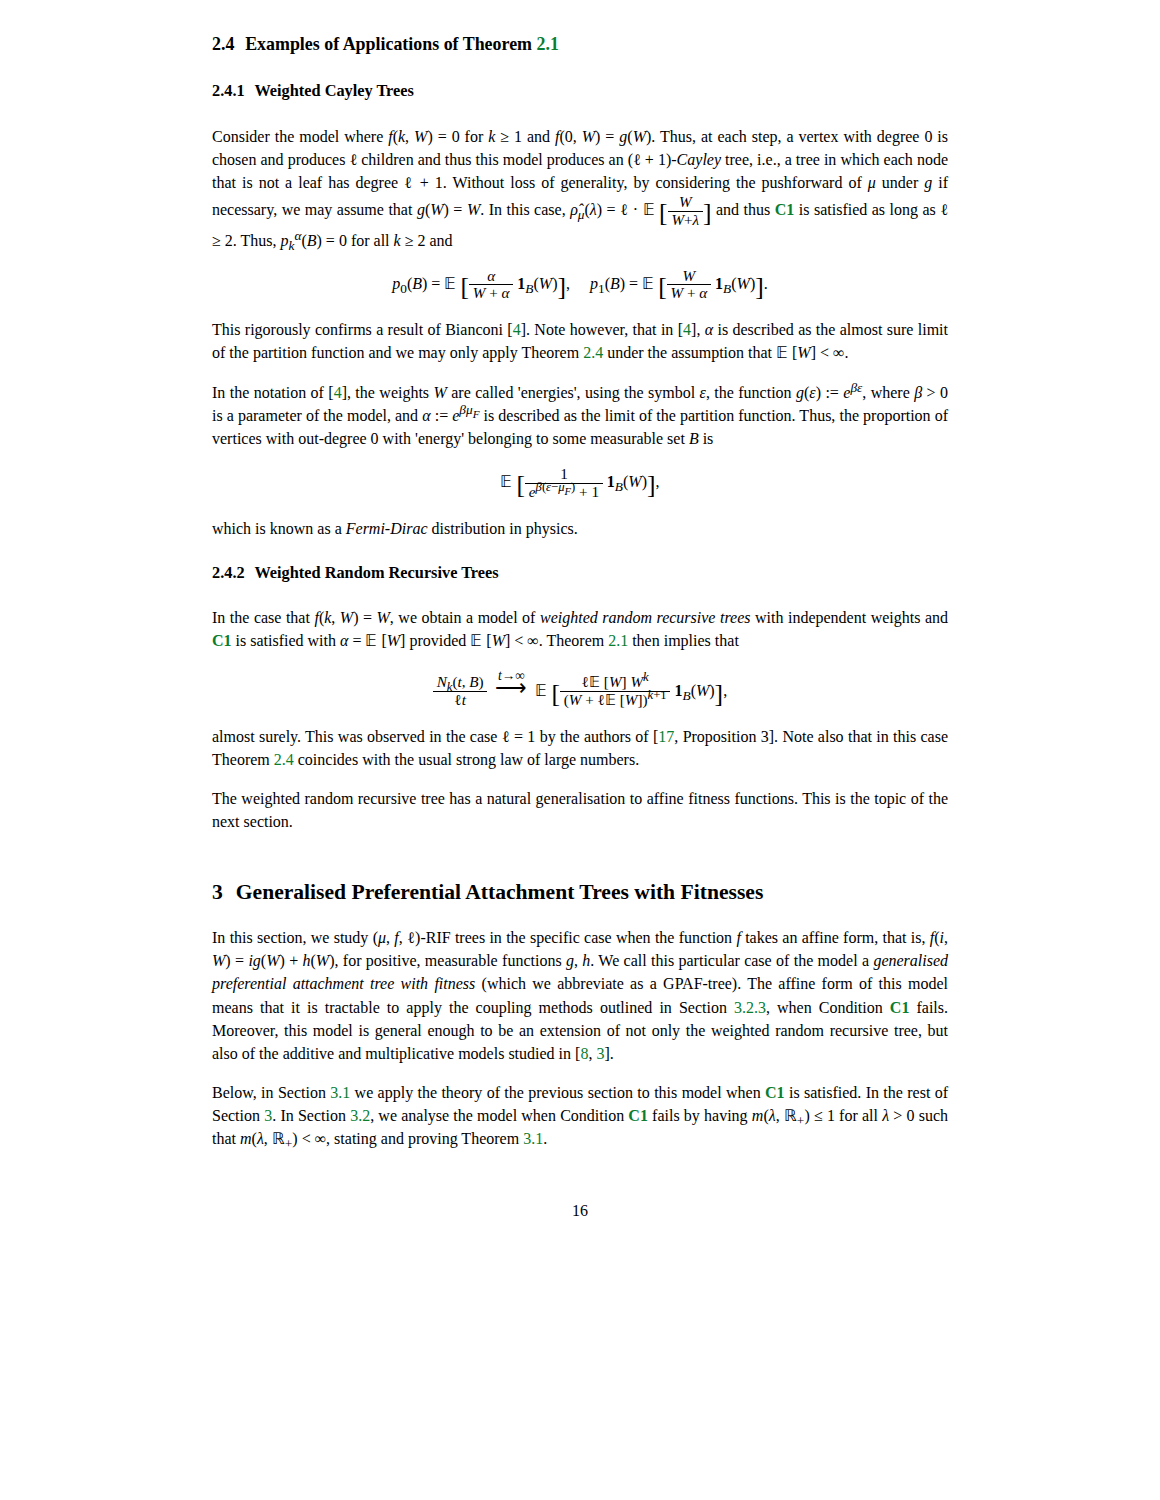2.4 Examples of Applications of Theorem 2.1
2.4.1 Weighted Cayley Trees
Consider the model where f(k, W) = 0 for k ≥ 1 and f(0, W) = g(W). Thus, at each step, a vertex with degree 0 is chosen and produces ℓ children and thus this model produces an (ℓ + 1)-Cayley tree, i.e., a tree in which each node that is not a leaf has degree ℓ + 1. Without loss of generality, by considering the pushforward of μ under g if necessary, we may assume that g(W) = W. In this case, ρ̂μ(λ) = ℓ · 𝔼 [WW+λ] and thus C1 is satisfied as long as ℓ ≥ 2. Thus, pkα(B) = 0 for all k ≥ 2 and
p0(B) = 𝔼 [αW + α 1B(W)], p1(B) = 𝔼 [WW + α 1B(W)].
This rigorously confirms a result of Bianconi [4]. Note however, that in [4], α is described as the almost sure limit of the partition function and we may only apply Theorem 2.4 under the assumption that 𝔼 [W] < ∞.
In the notation of [4], the weights W are called 'energies', using the symbol ε, the function g(ε) := eβε, where β > 0 is a parameter of the model, and α := eβμF is described as the limit of the partition function. Thus, the proportion of vertices with out-degree 0 with 'energy' belonging to some measurable set B is
𝔼 [1 eβ(ε−μF) + 1 1B(W)],
which is known as a Fermi-Dirac distribution in physics.
2.4.2 Weighted Random Recursive Trees
In the case that f(k, W) = W, we obtain a model of weighted random recursive trees with independent weights and C1 is satisfied with α = 𝔼 [W] provided 𝔼 [W] < ∞. Theorem 2.1 then implies that
Nk(t, B) ℓt t→∞⟶ 𝔼 [ℓ𝔼 [W] Wk(W + ℓ𝔼 [W])k+1 1B(W)],
almost surely. This was observed in the case ℓ = 1 by the authors of [17, Proposition 3]. Note also that in this case Theorem 2.4 coincides with the usual strong law of large numbers.
The weighted random recursive tree has a natural generalisation to affine fitness functions. This is the topic of the next section.
3 Generalised Preferential Attachment Trees with Fitnesses
In this section, we study (μ, f, ℓ)-RIF trees in the specific case when the function f takes an affine form, that is, f(i, W) = ig(W) + h(W), for positive, measurable functions g, h. We call this particular case of the model a generalised preferential attachment tree with fitness (which we abbreviate as a GPAF-tree). The affine form of this model means that it is tractable to apply the coupling methods outlined in Section 3.2.3, when Condition C1 fails. Moreover, this model is general enough to be an extension of not only the weighted random recursive tree, but also of the additive and multiplicative models studied in [8, 3].
Below, in Section 3.1 we apply the theory of the previous section to this model when C1 is satisfied. In the rest of Section 3. In Section 3.2, we analyse the model when Condition C1 fails by having m(λ, ℝ+) ≤ 1 for all λ > 0 such that m(λ, ℝ+) < ∞, stating and proving Theorem 3.1.
16